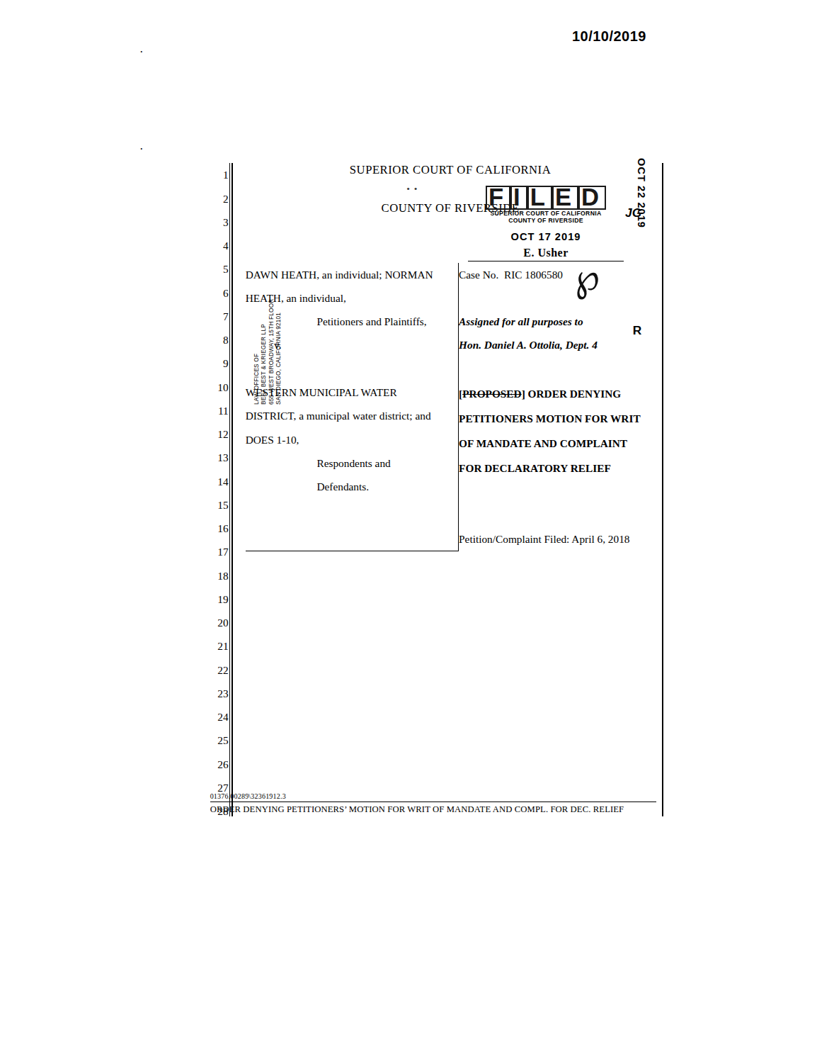10/10/2019
.
.
1
2
3
4
5
6
7
8
9
10
11
12
13
14
15
16
17
18
19
20
21
22
23
24
25
26
27
28
••
FILED
SUPERIOR COURT OF CALIFORNIA
COUNTY OF RIVERSIDE
OCT 17 2019
E. Usher
℘
JG
OCT 22 2019
R
LAW OFFICES OF
BEST BEST & KRIEGER LLP
655 WEST BROADWAY, 15TH FLOOR
SAN DIEGO, CALIFORNIA 92101
SUPERIOR COURT OF CALIFORNIA
COUNTY OF RIVERSIDE
| DAWN HEATH, an individual; NORMAN HEATH, an individual, Petitioners and Plaintiffs, v. WESTERN MUNICIPAL WATER DISTRICT, a municipal water district; and DOES 1-10, Respondents and Defendants. | Case No. RIC 1806580 Assigned for all purposes to Hon. Daniel A. Ottolia, Dept. 4 [ PROPOSED ] ORDER DENYING PETITIONERS MOTION FOR WRIT OF MANDATE AND COMPLAINT FOR DECLARATORY RELIEF Petition/Complaint Filed: April 6, 2018 |
01376.00289\32361912.3
ORDER DENYING PETITIONERS’ MOTION FOR WRIT OF MANDATE AND COMPL. FOR DEC. RELIEF